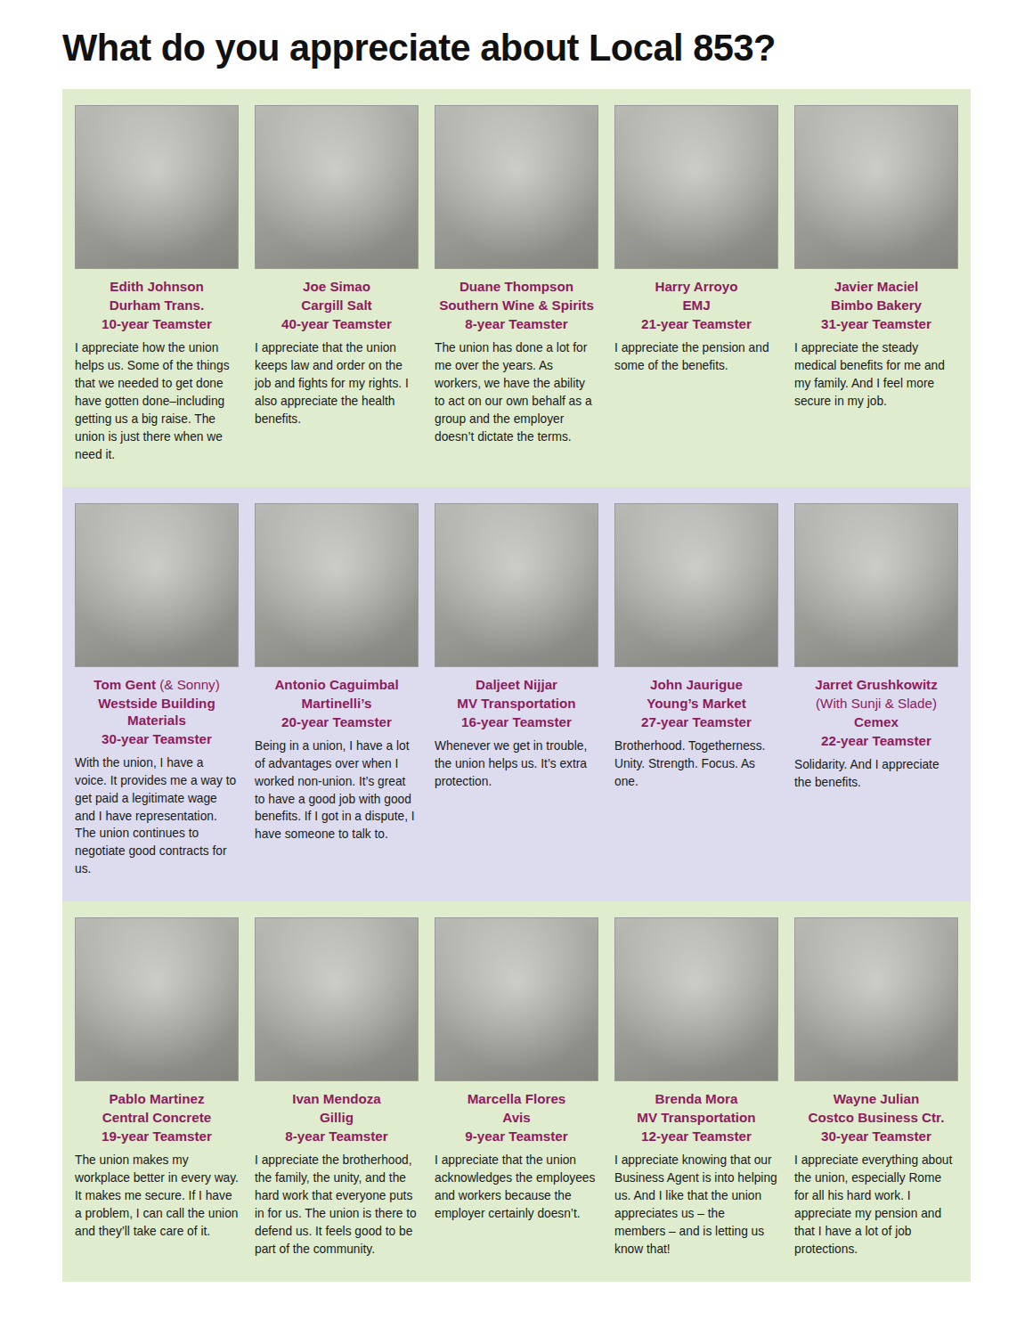What do you appreciate about Local 853?
Edith Johnson
Durham Trans.
10-year Teamster
I appreciate how the union helps us. Some of the things that we needed to get done have gotten done–including getting us a big raise. The union is just there when we need it.
Joe Simao
Cargill Salt
40-year Teamster
I appreciate that the union keeps law and order on the job and fights for my rights. I also appreciate the health benefits.
Duane Thompson
Southern Wine & Spirits
8-year Teamster
The union has done a lot for me over the years. As workers, we have the ability to act on our own behalf as a group and the employer doesn’t dictate the terms.
Harry Arroyo
EMJ
21-year Teamster
I appreciate the pension and some of the benefits.
Javier Maciel
Bimbo Bakery
31-year Teamster
I appreciate the steady medical benefits for me and my family. And I feel more secure in my job.
Tom Gent (& Sonny)
Westside Building Materials
30-year Teamster
With the union, I have a voice. It provides me a way to get paid a legitimate wage and I have representation. The union continues to negotiate good contracts for us.
Antonio Caguimbal
Martinelli’s
20-year Teamster
Being in a union, I have a lot of advantages over when I worked non-union. It’s great to have a good job with good benefits. If I got in a dispute, I have someone to talk to.
Daljeet Nijjar
MV Transportation
16-year Teamster
Whenever we get in trouble, the union helps us. It’s extra protection.
John Jaurigue
Young’s Market
27-year Teamster
Brotherhood. Togetherness. Unity. Strength. Focus. As one.
Jarret Grushkowitz
(With Sunji & Slade)
Cemex
22-year Teamster
Solidarity. And I appreciate the benefits.
Pablo Martinez
Central Concrete
19-year Teamster
The union makes my workplace better in every way. It makes me secure. If I have a problem, I can call the union and they’ll take care of it.
Ivan Mendoza
Gillig
8-year Teamster
I appreciate the brotherhood, the family, the unity, and the hard work that everyone puts in for us. The union is there to defend us. It feels good to be part of the community.
Marcella Flores
Avis
9-year Teamster
I appreciate that the union acknowledges the employees and workers because the employer certainly doesn’t.
Brenda Mora
MV Transportation
12-year Teamster
I appreciate knowing that our Business Agent is into helping us. And I like that the union appreciates us – the members – and is letting us know that!
Wayne Julian
Costco Business Ctr.
30-year Teamster
I appreciate everything about the union, especially Rome for all his hard work. I appreciate my pension and that I have a lot of job protections.